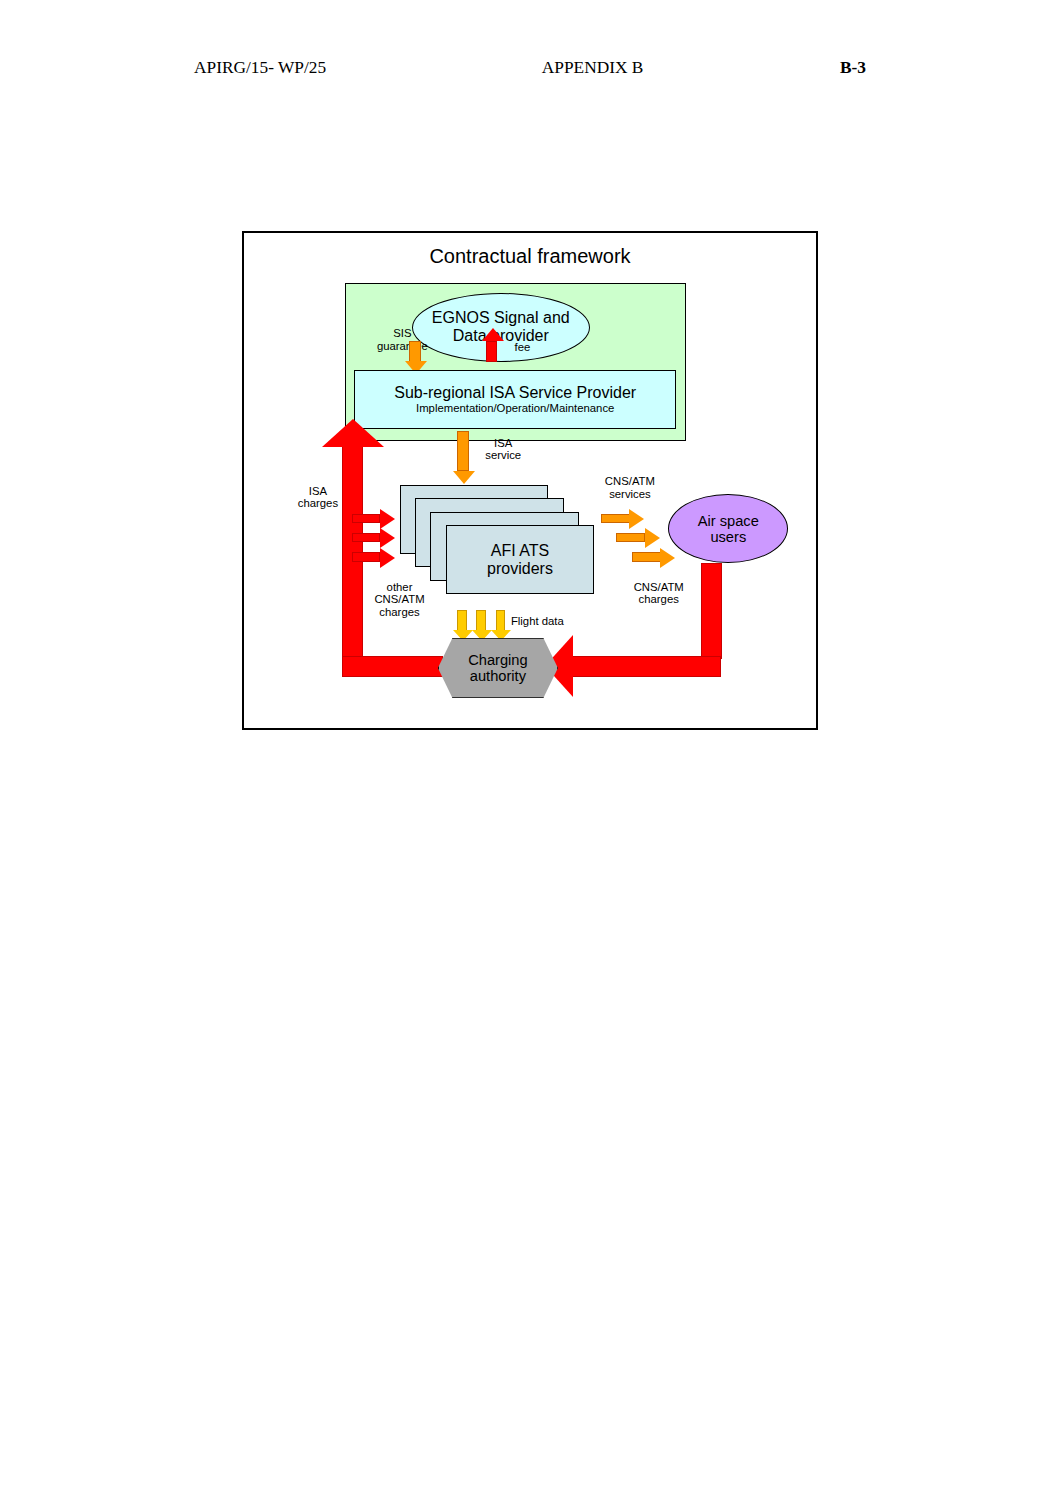APIRG/15- WP/25
APPENDIX B
B-3
Contractual framework
EGNOS Signal and
Data provider
SIS
guarantee
fee
Sub-regional ISA Service Provider
Implementation/Operation/Maintenance
ISA
service
ISA
charges
AFI ATS
providers
other
CNS/ATM
charges
CNS/ATM
services
Air space
users
CNS/ATM
charges
Flight data
Charging
authority